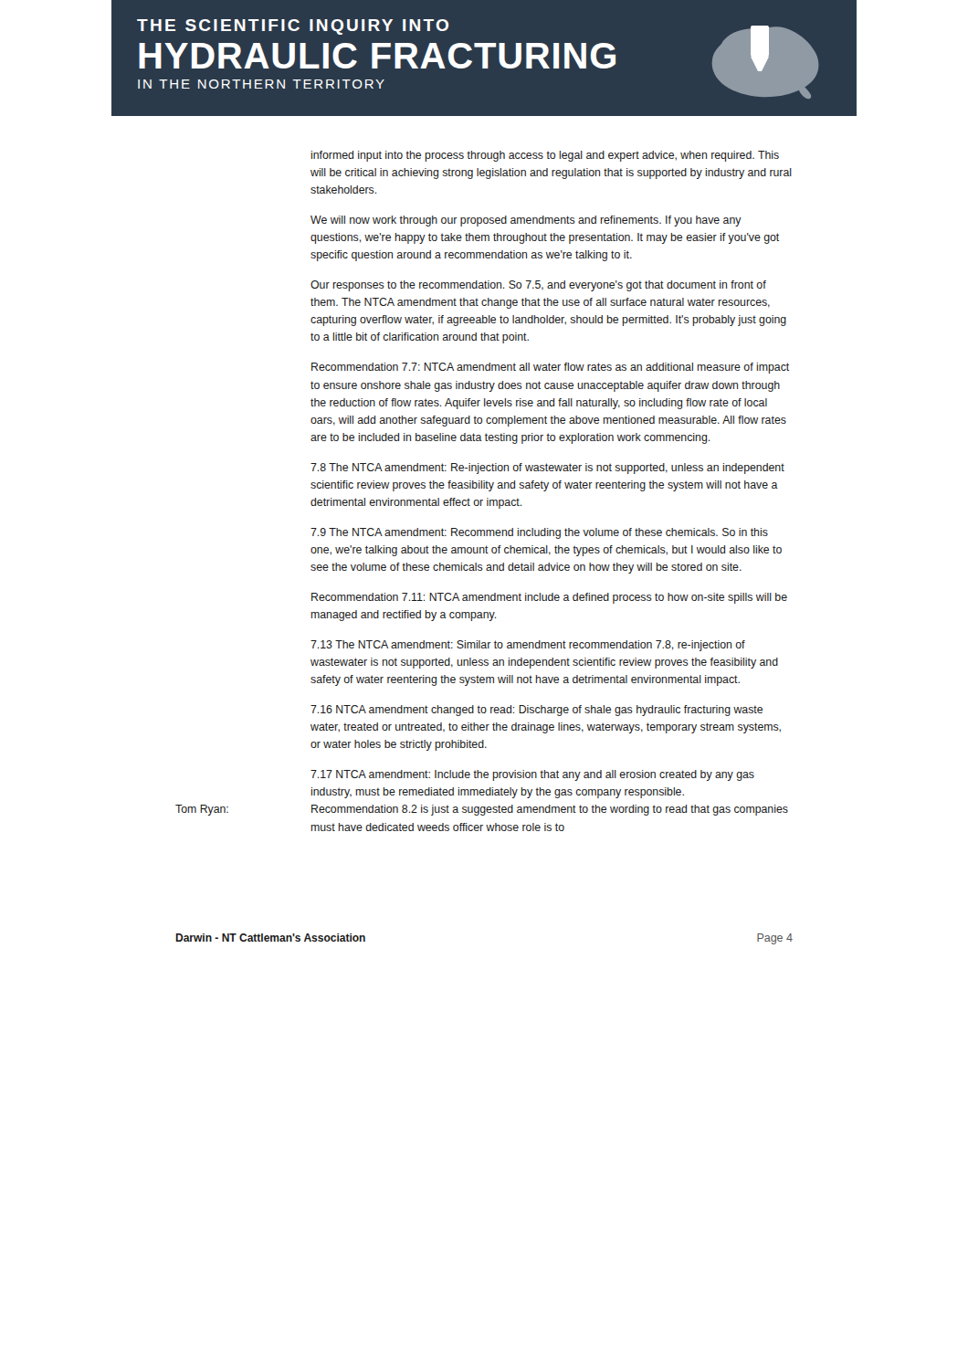The Scientific Inquiry into
Hydraulic Fracturing
in the Northern Territory
Australia outline with Northern Territory highlighted
informed input into the process through access to legal and expert advice, when required. This will be critical in achieving strong legislation and regulation that is supported by industry and rural stakeholders.
We will now work through our proposed amendments and refinements. If you have any questions, we're happy to take them throughout the presentation. It may be easier if you've got specific question around a recommendation as we're talking to it.
Our responses to the recommendation. So 7.5, and everyone's got that document in front of them. The NTCA amendment that change that the use of all surface natural water resources, capturing overflow water, if agreeable to landholder, should be permitted. It's probably just going to a little bit of clarification around that point.
Recommendation 7.7: NTCA amendment all water flow rates as an additional measure of impact to ensure onshore shale gas industry does not cause unacceptable aquifer draw down through the reduction of flow rates. Aquifer levels rise and fall naturally, so including flow rate of local oars, will add another safeguard to complement the above mentioned measurable. All flow rates are to be included in baseline data testing prior to exploration work commencing.
7.8 The NTCA amendment: Re-injection of wastewater is not supported, unless an independent scientific review proves the feasibility and safety of water reentering the system will not have a detrimental environmental effect or impact.
7.9 The NTCA amendment: Recommend including the volume of these chemicals. So in this one, we're talking about the amount of chemical, the types of chemicals, but I would also like to see the volume of these chemicals and detail advice on how they will be stored on site.
Recommendation 7.11: NTCA amendment include a defined process to how on-site spills will be managed and rectified by a company.
7.13 The NTCA amendment: Similar to amendment recommendation 7.8, re-injection of wastewater is not supported, unless an independent scientific review proves the feasibility and safety of water reentering the system will not have a detrimental environmental impact.
7.16 NTCA amendment changed to read: Discharge of shale gas hydraulic fracturing waste water, treated or untreated, to either the drainage lines, waterways, temporary stream systems, or water holes be strictly prohibited.
7.17 NTCA amendment: Include the provision that any and all erosion created by any gas industry, must be remediated immediately by the gas company responsible.
Tom Ryan:
Recommendation 8.2 is just a suggested amendment to the wording to read that gas companies must have dedicated weeds officer whose role is to
Darwin - NT Cattleman's Association
Page 4